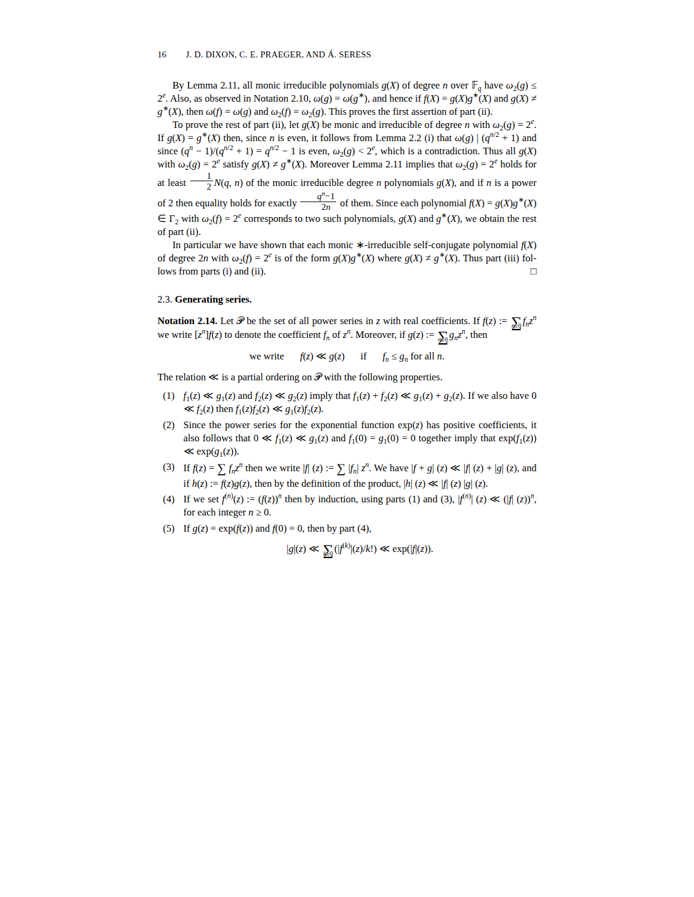16 J. D. DIXON, C. E. PRAEGER, AND Á. SERESS
By Lemma 2.11, all monic irreducible polynomials g(X) of degree n over 𝔽q have ω2(g) ≤ 2e. Also, as observed in Notation 2.10, ω(g) = ω(g∗), and hence if f(X) = g(X)g∗(X) and g(X) ≠ g∗(X), then ω(f) = ω(g) and ω2(f) = ω2(g). This proves the first assertion of part (ii).
To prove the rest of part (ii), let g(X) be monic and irreducible of degree n with ω2(g) = 2e. If g(X) = g∗(X) then, since n is even, it follows from Lemma 2.2 (i) that ω(g) | (qn/2 + 1) and since (qn − 1)/(qn/2 + 1) = qn/2 − 1 is even, ω2(g) < 2e, which is a contradiction. Thus all g(X) with ω2(g) = 2e satisfy g(X) ≠ g∗(X). Moreover Lemma 2.11 implies that ω2(g) = 2e holds for at least 12 N(q, n) of the monic irreducible degree n polynomials g(X), and if n is a power of 2 then equality holds for exactly qn−12n of them. Since each polynomial f(X) = g(X)g∗(X) ∈ Γ2 with ω2(f) = 2e corresponds to two such polynomials, g(X) and g∗(X), we obtain the rest of part (ii).
In particular we have shown that each monic ∗-irreducible self-conjugate polynomial f(X) of degree 2n with ω2(f) = 2e is of the form g(X)g∗(X) where g(X) ≠ g∗(X). Thus part (iii) follows from parts (i) and (ii).□
2.3. Generating series.
Notation 2.14. Let 𝒫 be the set of all power series in z with real coefficients. If f(z) := ∑n≥0 fnzn we write [zn]f(z) to denote the coefficient fn of zn. Moreover, if g(z) := ∑n≥0 gnzn, then
we write f(z) ≪ g(z) if fn ≤ gn for all n.
The relation ≪ is a partial ordering on 𝒫 with the following properties.
(1) f1(z) ≪ g1(z) and f2(z) ≪ g2(z) imply that f1(z) + f2(z) ≪ g1(z) + g2(z). If we also have 0 ≪ f2(z) then f1(z)f2(z) ≪ g1(z)f2(z).
(2) Since the power series for the exponential function exp(z) has positive coefficients, it also follows that 0 ≪ f1(z) ≪ g1(z) and f1(0) = g1(0) = 0 together imply that exp(f1(z)) ≪ exp(g1(z)).
(3) If f(z) = ∑ fnzn then we write |f| (z) := ∑ |fn| zn. We have |f + g| (z) ≪ |f| (z) + |g| (z), and if h(z) := f(z)g(z), then by the definition of the product, |h| (z) ≪ |f| (z) |g| (z).
(4) If we set f(n)(z) := (f(z))n then by induction, using parts (1) and (3), |f(n)| (z) ≪ (|f| (z))n, for each integer n ≥ 0.
(5) If g(z) = exp(f(z)) and f(0) = 0, then by part (4),
|g|(z) ≪ ∑k≥0(|f(k)|(z)/k!) ≪ exp(|f|(z)).